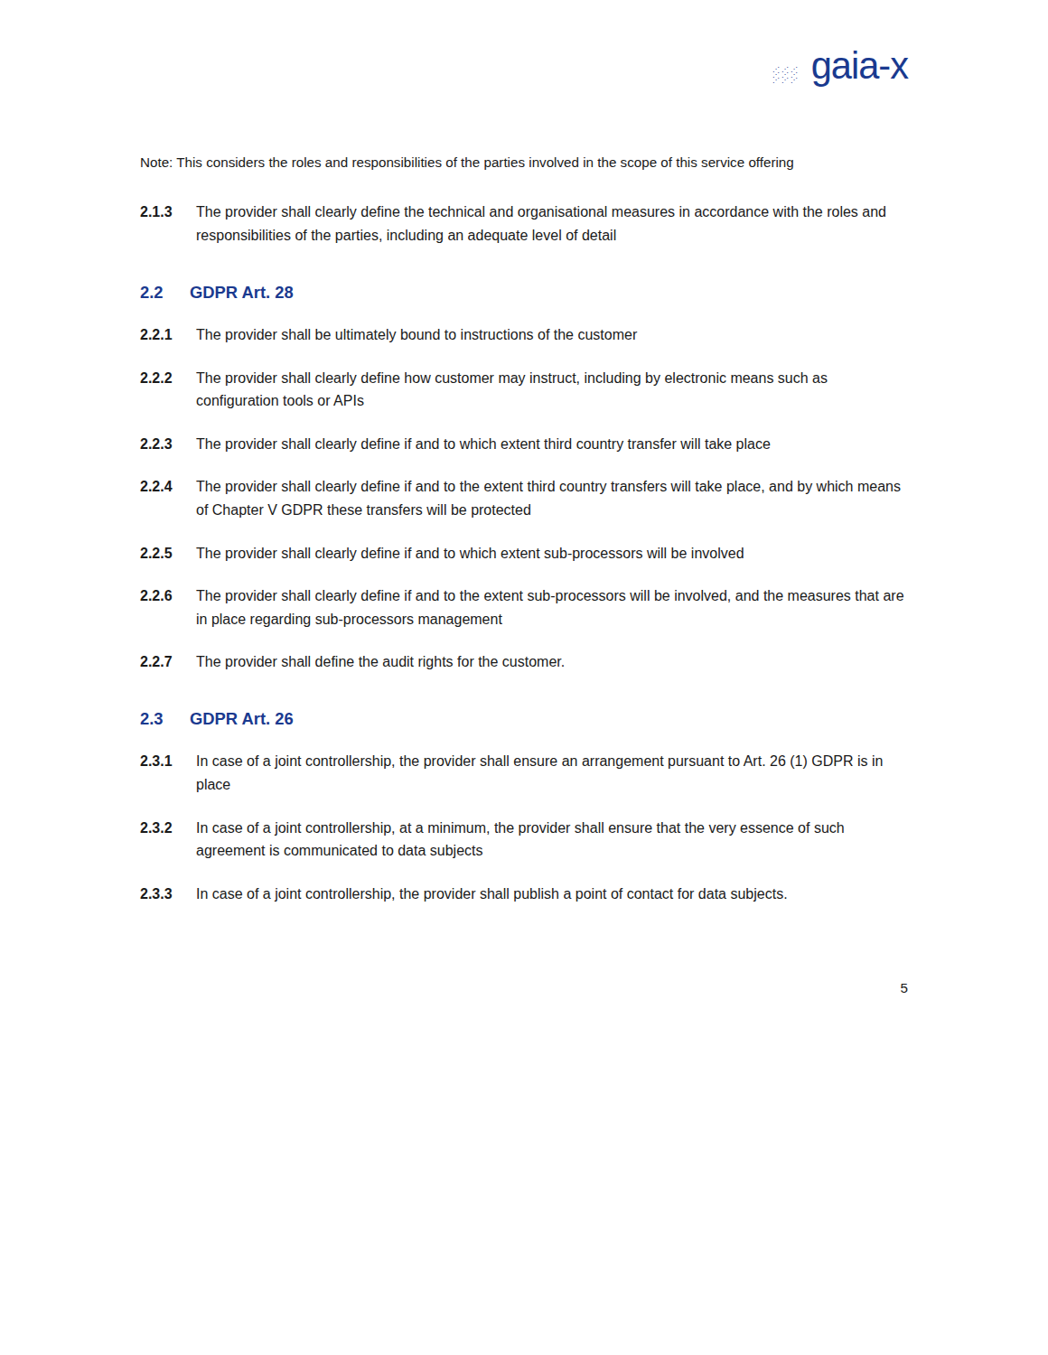⋰⋰⋰
⋰⋰⋰
⋰⋰⋰ gaia-x
Note: This considers the roles and responsibilities of the parties involved in the scope of this service offering
2.1.3 The provider shall clearly define the technical and organisational measures in accordance with the roles and responsibilities of the parties, including an adequate level of detail
2.2 GDPR Art. 28
2.2.1 The provider shall be ultimately bound to instructions of the customer
2.2.2 The provider shall clearly define how customer may instruct, including by electronic means such as configuration tools or APIs
2.2.3 The provider shall clearly define if and to which extent third country transfer will take place
2.2.4 The provider shall clearly define if and to the extent third country transfers will take place, and by which means of Chapter V GDPR these transfers will be protected
2.2.5 The provider shall clearly define if and to which extent sub-processors will be involved
2.2.6 The provider shall clearly define if and to the extent sub-processors will be involved, and the measures that are in place regarding sub-processors management
2.2.7 The provider shall define the audit rights for the customer.
2.3 GDPR Art. 26
2.3.1 In case of a joint controllership, the provider shall ensure an arrangement pursuant to Art. 26 (1) GDPR is in place
2.3.2 In case of a joint controllership, at a minimum, the provider shall ensure that the very essence of such agreement is communicated to data subjects
2.3.3 In case of a joint controllership, the provider shall publish a point of contact for data subjects.
5